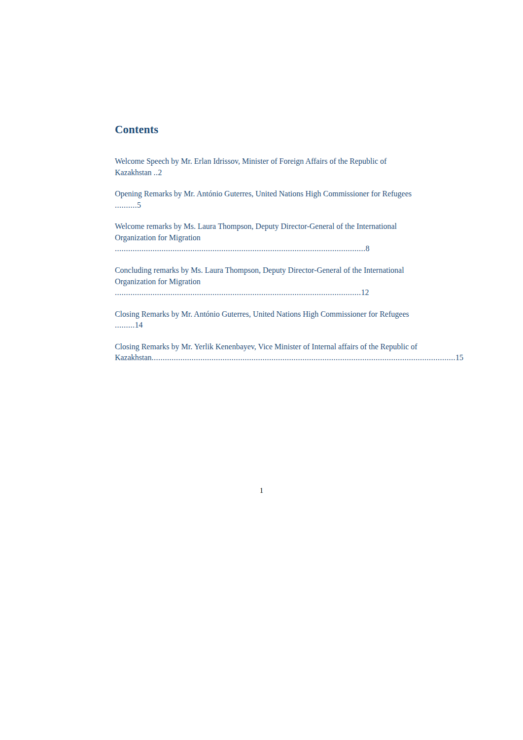Contents
Welcome Speech by Mr. Erlan Idrissov, Minister of Foreign Affairs of the Republic of Kazakhstan .. 2
Opening Remarks by Mr. António Guterres, United Nations High Commissioner for Refugees .......... 5
Welcome remarks by Ms. Laura Thompson, Deputy Director-General of the International Organization for Migration ................................................................................................................. 8
Concluding remarks by Ms. Laura Thompson, Deputy Director-General of the International Organization for Migration ............................................................................................................... 12
Closing Remarks by Mr. António Guterres, United Nations High Commissioner for Refugees ......... 14
Closing Remarks by Mr. Yerlik Kenenbayev, Vice Minister of Internal affairs of the Republic of Kazakhstan......................................................................................................................................... 15
1